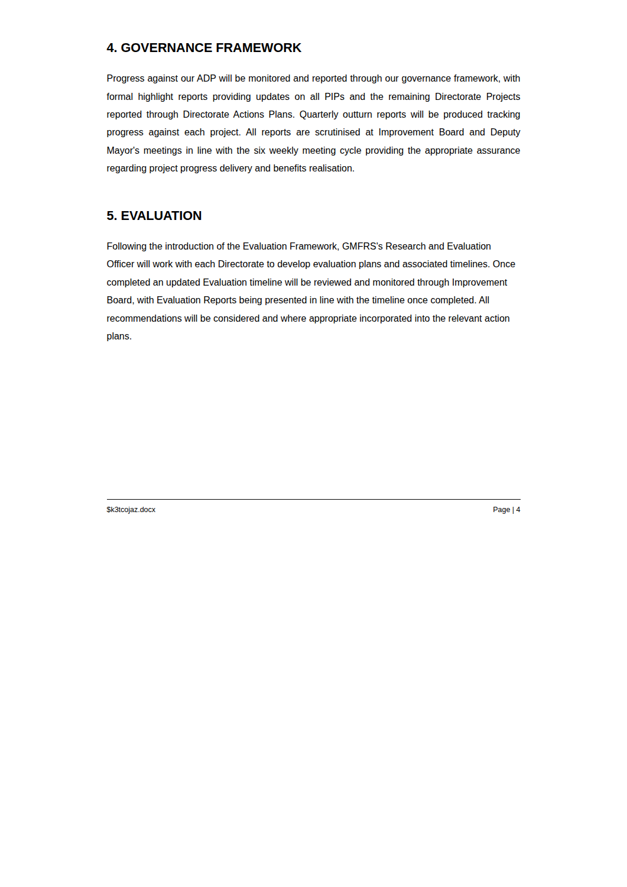4. GOVERNANCE FRAMEWORK
Progress against our ADP will be monitored and reported through our governance framework, with formal highlight reports providing updates on all PIPs and the remaining Directorate Projects reported through Directorate Actions Plans. Quarterly outturn reports will be produced tracking progress against each project. All reports are scrutinised at Improvement Board and Deputy Mayor's meetings in line with the six weekly meeting cycle providing the appropriate assurance regarding project progress delivery and benefits realisation.
5. EVALUATION
Following the introduction of the Evaluation Framework, GMFRS's Research and Evaluation Officer will work with each Directorate to develop evaluation plans and associated timelines. Once completed an updated Evaluation timeline will be reviewed and monitored through Improvement Board, with Evaluation Reports being presented in line with the timeline once completed. All recommendations will be considered and where appropriate incorporated into the relevant action plans.
$k3tcojaz.docx Page | 4